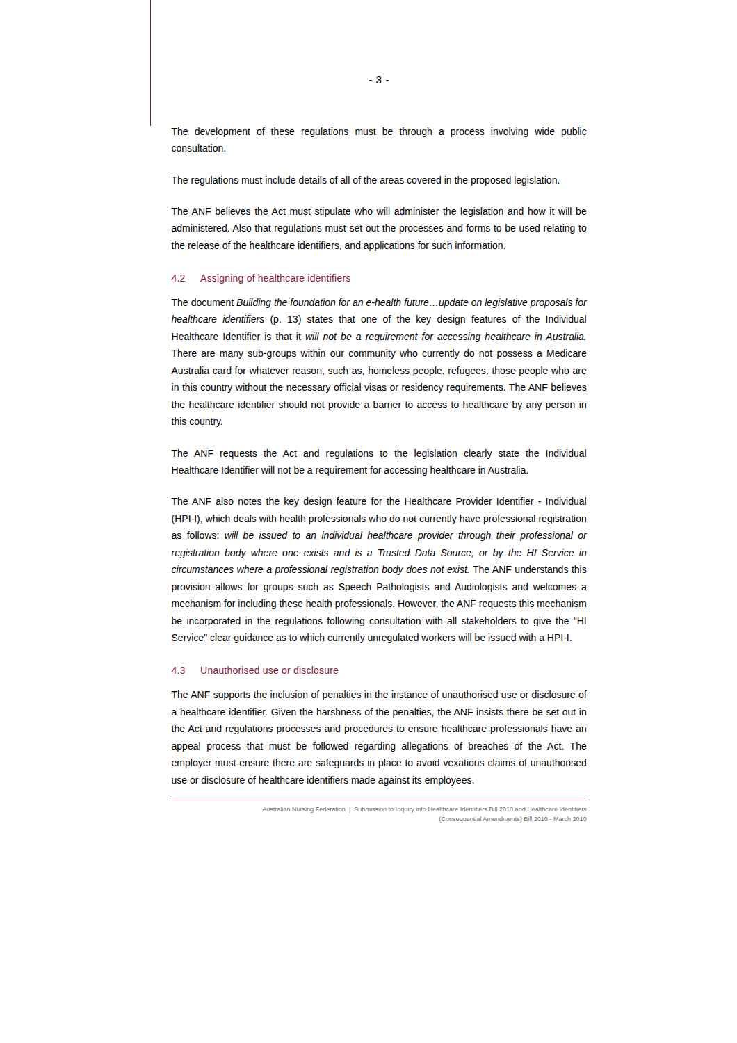- 3 -
The development of these regulations must be through a process involving wide public consultation.
The regulations must include details of all of the areas covered in the proposed legislation.
The ANF believes the Act must stipulate who will administer the legislation and how it will be administered. Also that regulations must set out the processes and forms to be used relating to the release of the healthcare identifiers, and applications for such information.
4.2 Assigning of healthcare identifiers
The document Building the foundation for an e-health future…update on legislative proposals for healthcare identifiers (p. 13) states that one of the key design features of the Individual Healthcare Identifier is that it will not be a requirement for accessing healthcare in Australia. There are many sub-groups within our community who currently do not possess a Medicare Australia card for whatever reason, such as, homeless people, refugees, those people who are in this country without the necessary official visas or residency requirements. The ANF believes the healthcare identifier should not provide a barrier to access to healthcare by any person in this country.
The ANF requests the Act and regulations to the legislation clearly state the Individual Healthcare Identifier will not be a requirement for accessing healthcare in Australia.
The ANF also notes the key design feature for the Healthcare Provider Identifier - Individual (HPI-I), which deals with health professionals who do not currently have professional registration as follows: will be issued to an individual healthcare provider through their professional or registration body where one exists and is a Trusted Data Source, or by the HI Service in circumstances where a professional registration body does not exist. The ANF understands this provision allows for groups such as Speech Pathologists and Audiologists and welcomes a mechanism for including these health professionals. However, the ANF requests this mechanism be incorporated in the regulations following consultation with all stakeholders to give the "HI Service" clear guidance as to which currently unregulated workers will be issued with a HPI-I.
4.3 Unauthorised use or disclosure
The ANF supports the inclusion of penalties in the instance of unauthorised use or disclosure of a healthcare identifier. Given the harshness of the penalties, the ANF insists there be set out in the Act and regulations processes and procedures to ensure healthcare professionals have an appeal process that must be followed regarding allegations of breaches of the Act. The employer must ensure there are safeguards in place to avoid vexatious claims of unauthorised use or disclosure of healthcare identifiers made against its employees.
Australian Nursing Federation | Submission to Inquiry into Healthcare Identifiers Bill 2010 and Healthcare Identifiers (Consequential Amendments) Bill 2010 - March 2010